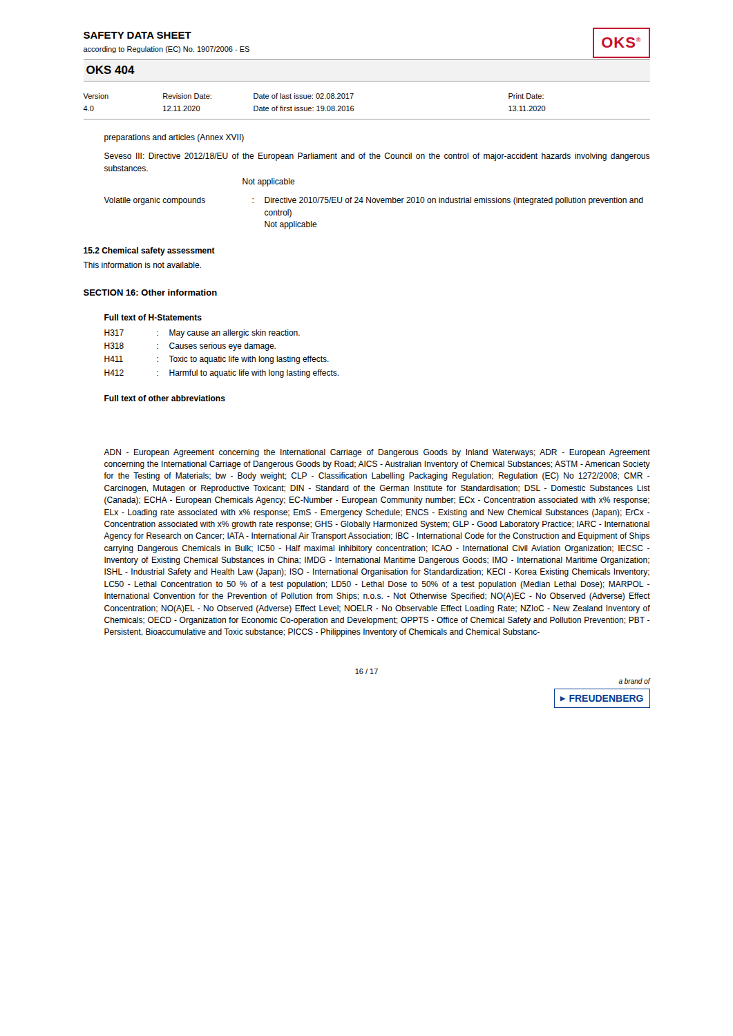OKS®
SAFETY DATA SHEET
according to Regulation (EC) No. 1907/2006 - ES
OKS 404
| Version | Revision Date: | Date of last issue: 02.08.2017 | Print Date: |
| 4.0 | 12.11.2020 | Date of first issue: 19.08.2016 | 13.11.2020 |
preparations and articles (Annex XVII)
Seveso III: Directive 2012/18/EU of the European Parliament and of the Council on the control of major-accident hazards involving dangerous substances.
Not applicable
| Volatile organic compounds | : | Directive 2010/75/EU of 24 November 2010 on industrial emissions (integrated pollution prevention and control) Not applicable |
15.2 Chemical safety assessment
This information is not available.
SECTION 16: Other information
Full text of H-Statements
| H317 | : | May cause an allergic skin reaction. |
| H318 | : | Causes serious eye damage. |
| H411 | : | Toxic to aquatic life with long lasting effects. |
| H412 | : | Harmful to aquatic life with long lasting effects. |
Full text of other abbreviations
ADN - European Agreement concerning the International Carriage of Dangerous Goods by Inland Waterways; ADR - European Agreement concerning the International Carriage of Dangerous Goods by Road; AICS - Australian Inventory of Chemical Substances; ASTM - American Society for the Testing of Materials; bw - Body weight; CLP - Classification Labelling Packaging Regulation; Regulation (EC) No 1272/2008; CMR - Carcinogen, Mutagen or Reproductive Toxicant; DIN - Standard of the German Institute for Standardisation; DSL - Domestic Substances List (Canada); ECHA - European Chemicals Agency; EC-Number - European Community number; ECx - Concentration associated with x% response; ELx - Loading rate associated with x% response; EmS - Emergency Schedule; ENCS - Existing and New Chemical Substances (Japan); ErCx - Concentration associated with x% growth rate response; GHS - Globally Harmonized System; GLP - Good Laboratory Practice; IARC - International Agency for Research on Cancer; IATA - International Air Transport Association; IBC - International Code for the Construction and Equipment of Ships carrying Dangerous Chemicals in Bulk; IC50 - Half maximal inhibitory concentration; ICAO - International Civil Aviation Organization; IECSC - Inventory of Existing Chemical Substances in China; IMDG - International Maritime Dangerous Goods; IMO - International Maritime Organization; ISHL - Industrial Safety and Health Law (Japan); ISO - International Organisation for Standardization; KECI - Korea Existing Chemicals Inventory; LC50 - Lethal Concentration to 50 % of a test population; LD50 - Lethal Dose to 50% of a test population (Median Lethal Dose); MARPOL - International Convention for the Prevention of Pollution from Ships; n.o.s. - Not Otherwise Specified; NO(A)EC - No Observed (Adverse) Effect Concentration; NO(A)EL - No Observed (Adverse) Effect Level; NOELR - No Observable Effect Loading Rate; NZIoC - New Zealand Inventory of Chemicals; OECD - Organization for Economic Co-operation and Development; OPPTS - Office of Chemical Safety and Pollution Prevention; PBT - Persistent, Bioaccumulative and Toxic substance; PICCS - Philippines Inventory of Chemicals and Chemical Substanc-
16 / 17
a brand of
FREUDENBERG